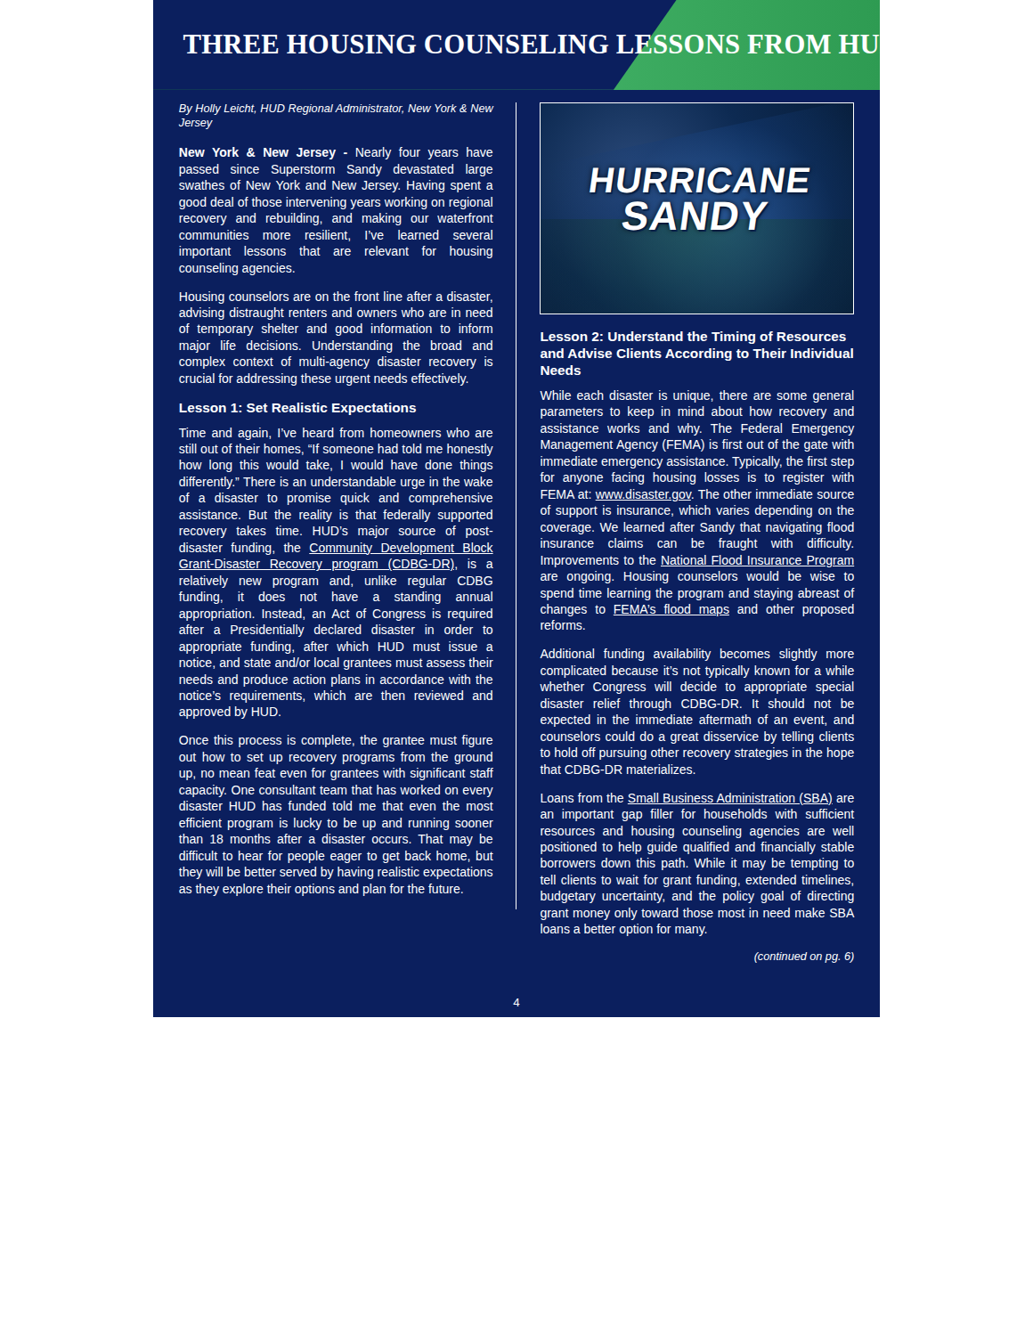THREE HOUSING COUNSELING LESSONS FROM HURRICANE SANDY
By Holly Leicht, HUD Regional Administrator, New York & New Jersey
New York & New Jersey - Nearly four years have passed since Superstorm Sandy devastated large swathes of New York and New Jersey. Having spent a good deal of those intervening years working on regional recovery and rebuilding, and making our waterfront communities more resilient, I’ve learned several important lessons that are relevant for housing counseling agencies.
Housing counselors are on the front line after a disaster, advising distraught renters and owners who are in need of temporary shelter and good information to inform major life decisions. Understanding the broad and complex context of multi-agency disaster recovery is crucial for addressing these urgent needs effectively.
Lesson 1: Set Realistic Expectations
Time and again, I’ve heard from homeowners who are still out of their homes, “If someone had told me honestly how long this would take, I would have done things differently.” There is an understandable urge in the wake of a disaster to promise quick and comprehensive assistance. But the reality is that federally supported recovery takes time. HUD’s major source of post-disaster funding, the Community Development Block Grant-Disaster Recovery program (CDBG-DR), is a relatively new program and, unlike regular CDBG funding, it does not have a standing annual appropriation. Instead, an Act of Congress is required after a Presidentially declared disaster in order to appropriate funding, after which HUD must issue a notice, and state and/or local grantees must assess their needs and produce action plans in accordance with the notice’s requirements, which are then reviewed and approved by HUD.
Once this process is complete, the grantee must figure out how to set up recovery programs from the ground up, no mean feat even for grantees with significant staff capacity. One consultant team that has worked on every disaster HUD has funded told me that even the most efficient program is lucky to be up and running sooner than 18 months after a disaster occurs. That may be difficult to hear for people eager to get back home, but they will be better served by having realistic expectations as they explore their options and plan for the future.
HURRICANE SANDY
Lesson 2: Understand the Timing of Resources and Advise Clients According to Their Individual Needs
While each disaster is unique, there are some general parameters to keep in mind about how recovery and assistance works and why. The Federal Emergency Management Agency (FEMA) is first out of the gate with immediate emergency assistance. Typically, the first step for anyone facing housing losses is to register with FEMA at: www.disaster.gov. The other immediate source of support is insurance, which varies depending on the coverage. We learned after Sandy that navigating flood insurance claims can be fraught with difficulty. Improvements to the National Flood Insurance Program are ongoing. Housing counselors would be wise to spend time learning the program and staying abreast of changes to FEMA’s flood maps and other proposed reforms.
Additional funding availability becomes slightly more complicated because it’s not typically known for a while whether Congress will decide to appropriate special disaster relief through CDBG-DR. It should not be expected in the immediate aftermath of an event, and counselors could do a great disservice by telling clients to hold off pursuing other recovery strategies in the hope that CDBG-DR materializes.
Loans from the Small Business Administration (SBA) are an important gap filler for households with sufficient resources and housing counseling agencies are well positioned to help guide qualified and financially stable borrowers down this path. While it may be tempting to tell clients to wait for grant funding, extended timelines, budgetary uncertainty, and the policy goal of directing grant money only toward those most in need make SBA loans a better option for many.
(continued on pg. 6)
4